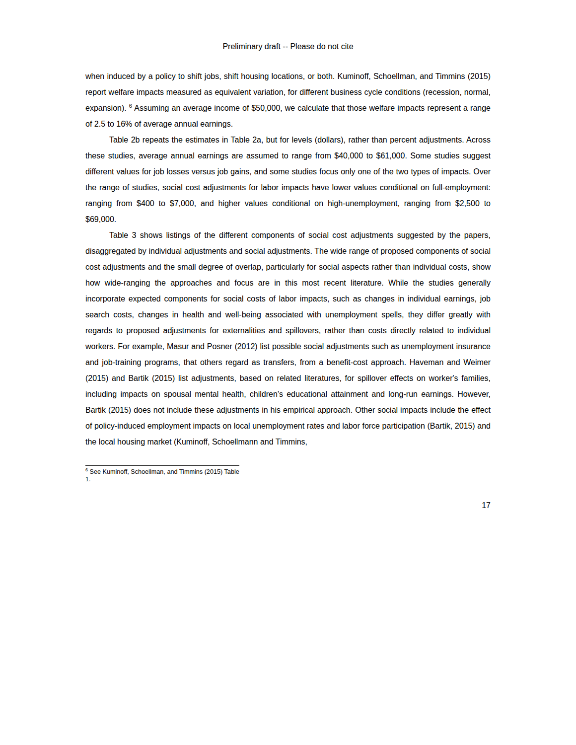Preliminary draft -- Please do not cite
when induced by a policy to shift jobs, shift housing locations, or both. Kuminoff, Schoellman, and Timmins (2015) report welfare impacts measured as equivalent variation, for different business cycle conditions (recession, normal, expansion). 6 Assuming an average income of $50,000, we calculate that those welfare impacts represent a range of 2.5 to 16% of average annual earnings.
Table 2b repeats the estimates in Table 2a, but for levels (dollars), rather than percent adjustments. Across these studies, average annual earnings are assumed to range from $40,000 to $61,000. Some studies suggest different values for job losses versus job gains, and some studies focus only one of the two types of impacts. Over the range of studies, social cost adjustments for labor impacts have lower values conditional on full-employment: ranging from $400 to $7,000, and higher values conditional on high-unemployment, ranging from $2,500 to $69,000.
Table 3 shows listings of the different components of social cost adjustments suggested by the papers, disaggregated by individual adjustments and social adjustments. The wide range of proposed components of social cost adjustments and the small degree of overlap, particularly for social aspects rather than individual costs, show how wide-ranging the approaches and focus are in this most recent literature. While the studies generally incorporate expected components for social costs of labor impacts, such as changes in individual earnings, job search costs, changes in health and well-being associated with unemployment spells, they differ greatly with regards to proposed adjustments for externalities and spillovers, rather than costs directly related to individual workers. For example, Masur and Posner (2012) list possible social adjustments such as unemployment insurance and job-training programs, that others regard as transfers, from a benefit-cost approach. Haveman and Weimer (2015) and Bartik (2015) list adjustments, based on related literatures, for spillover effects on worker's families, including impacts on spousal mental health, children's educational attainment and long-run earnings. However, Bartik (2015) does not include these adjustments in his empirical approach. Other social impacts include the effect of policy-induced employment impacts on local unemployment rates and labor force participation (Bartik, 2015) and the local housing market (Kuminoff, Schoellmann and Timmins,
6 See Kuminoff, Schoellman, and Timmins (2015) Table 1.
17